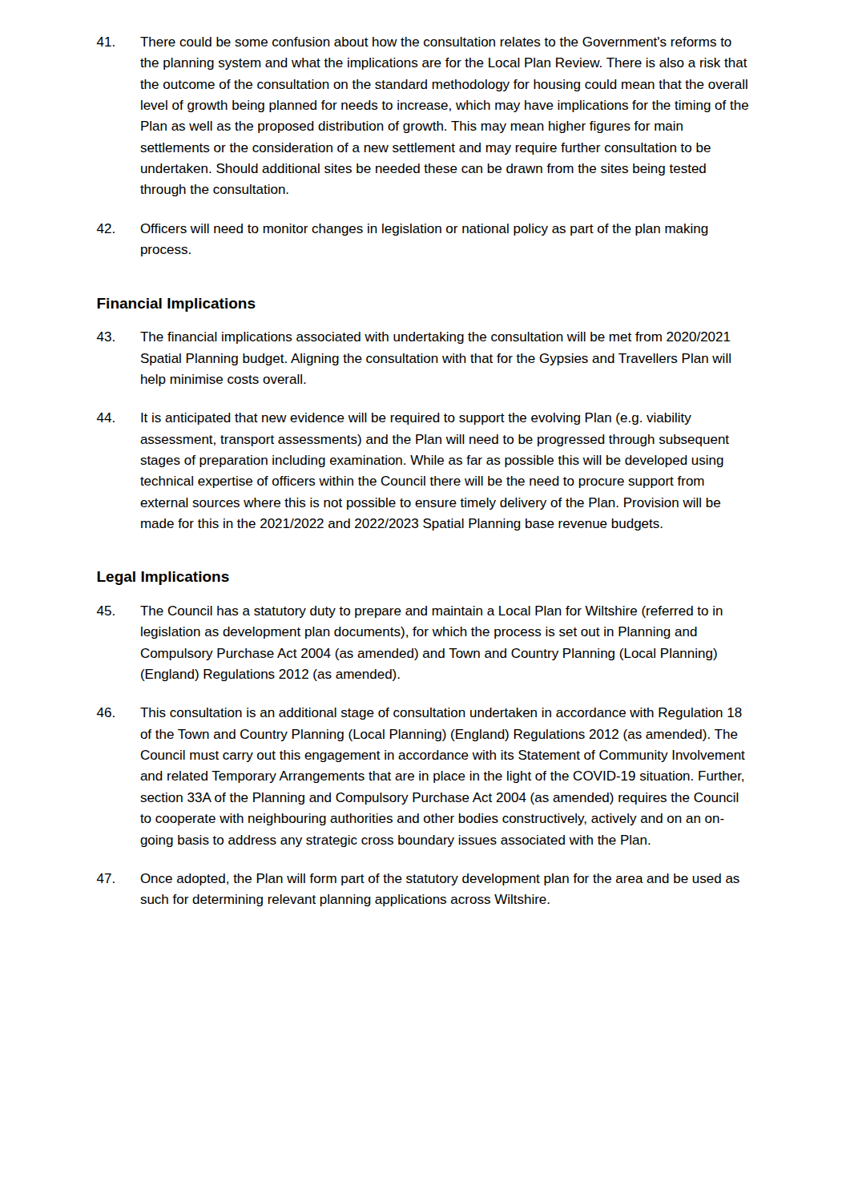There could be some confusion about how the consultation relates to the Government's reforms to the planning system and what the implications are for the Local Plan Review. There is also a risk that the outcome of the consultation on the standard methodology for housing could mean that the overall level of growth being planned for needs to increase, which may have implications for the timing of the Plan as well as the proposed distribution of growth. This may mean higher figures for main settlements or the consideration of a new settlement and may require further consultation to be undertaken. Should additional sites be needed these can be drawn from the sites being tested through the consultation.
Officers will need to monitor changes in legislation or national policy as part of the plan making process.
Financial Implications
The financial implications associated with undertaking the consultation will be met from 2020/2021 Spatial Planning budget. Aligning the consultation with that for the Gypsies and Travellers Plan will help minimise costs overall.
It is anticipated that new evidence will be required to support the evolving Plan (e.g. viability assessment, transport assessments) and the Plan will need to be progressed through subsequent stages of preparation including examination. While as far as possible this will be developed using technical expertise of officers within the Council there will be the need to procure support from external sources where this is not possible to ensure timely delivery of the Plan. Provision will be made for this in the 2021/2022 and 2022/2023 Spatial Planning base revenue budgets.
Legal Implications
The Council has a statutory duty to prepare and maintain a Local Plan for Wiltshire (referred to in legislation as development plan documents), for which the process is set out in Planning and Compulsory Purchase Act 2004 (as amended) and Town and Country Planning (Local Planning) (England) Regulations 2012 (as amended).
This consultation is an additional stage of consultation undertaken in accordance with Regulation 18 of the Town and Country Planning (Local Planning) (England) Regulations 2012 (as amended). The Council must carry out this engagement in accordance with its Statement of Community Involvement and related Temporary Arrangements that are in place in the light of the COVID-19 situation. Further, section 33A of the Planning and Compulsory Purchase Act 2004 (as amended) requires the Council to cooperate with neighbouring authorities and other bodies constructively, actively and on an on-going basis to address any strategic cross boundary issues associated with the Plan.
Once adopted, the Plan will form part of the statutory development plan for the area and be used as such for determining relevant planning applications across Wiltshire.